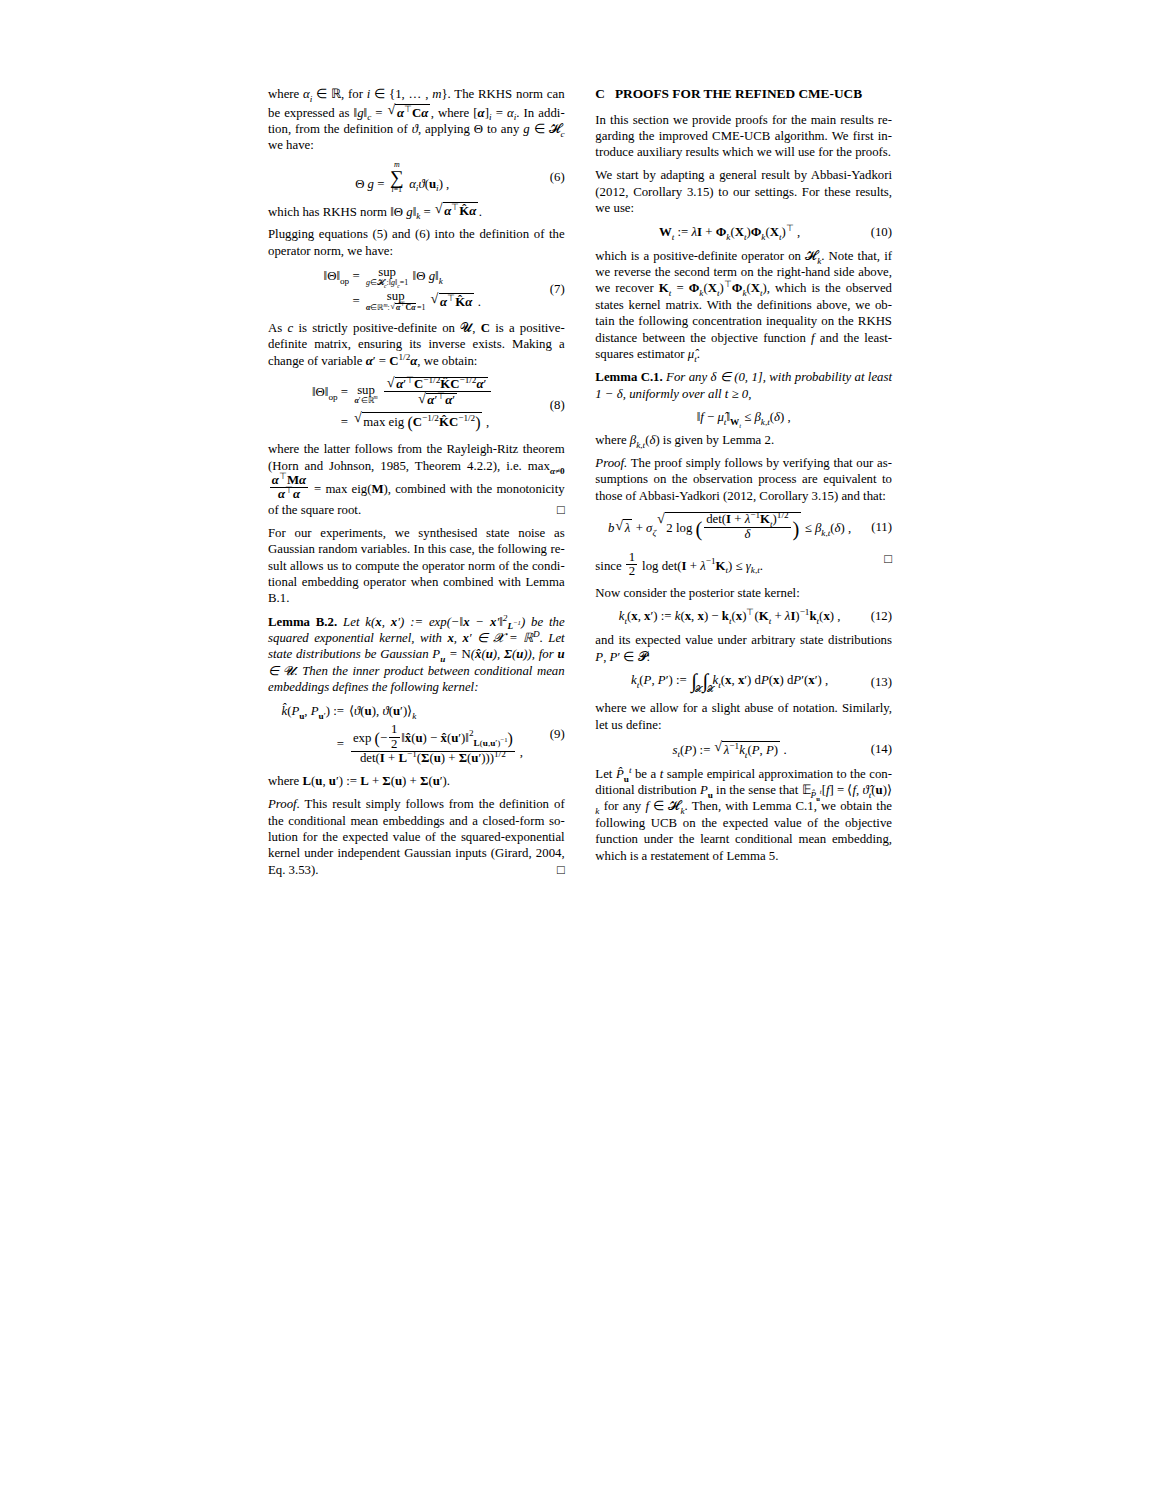where αi ∈ ℝ, for i ∈ {1, … , m}. The RKHS norm can be expressed as ‖g‖c = α⊤Cα, where [α]i = αi. In addition, from the definition of ϑ, applying Θ to any g ∈ 𝓗c we have:
Θ g = m∑i=1 αiϑ(ui) , (6)
which has RKHS norm ‖Θ g‖k = α⊤K̂α.
Plugging equations (5) and (6) into the definition of the operator norm, we have:
| ‖Θ‖ op = | sup g ∈𝓗 c :‖ g ‖ c =1 ‖Θ g ‖ k |
| = | sup α ∈ℝ m : α ⊤ C α =1 α ⊤ K̂ α . |
(7)
As c is strictly positive-definite on 𝓤, C is a positive-definite matrix, ensuring its inverse exists. Making a change of variable α′ = C1/2α, we obtain:
| ‖Θ‖ op = | sup α ′∈ℝ m α ′ ⊤ C −1/2 K̂ C −1/2 α ′ α ′ ⊤ α ′ |
| = | max eig ( C −1/2 K̂ C −1/2 ) , |
(8)
where the latter follows from the Rayleigh-Ritz theorem (Horn and Johnson, 1985, Theorem 4.2.2), i.e. maxα≠0 α⊤Mα α⊤α = max eig(M), combined with the monotonicity of the square root.
For our experiments, we synthesised state noise as Gaussian random variables. In this case, the following result allows us to compute the operator norm of the conditional embedding operator when combined with Lemma B.1.
Lemma B.2. Let k(x, x′) := exp(−‖x − x′‖2L−1) be the squared exponential kernel, with x, x′ ∈ 𝓧 = ℝD. Let state distributions be Gaussian Pu = N(x̂(u), Σ(u)), for u ∈ 𝓤. Then the inner product between conditional mean embeddings defines the following kernel:
| k̂ ( P u , P u ′ ) := | ⟨ ϑ ( u ), ϑ ( u ′)⟩ k |
| = | exp ( − 1 2 ‖ x̂ ( u ) − x̂ ( u ′)‖ 2 L ( u , u ′) −1 ) det( I + L −1 ( Σ ( u ) + Σ ( u ′))) 1/2 , |
(9)
where L(u, u′) := L + Σ(u) + Σ(u′).
Proof. This result simply follows from the definition of the conditional mean embeddings and a closed-form solution for the expected value of the squared-exponential kernel under independent Gaussian inputs (Girard, 2004, Eq. 3.53).
C PROOFS FOR THE REFINED CME-UCB
In this section we provide proofs for the main results regarding the improved CME-UCB algorithm. We first introduce auxiliary results which we will use for the proofs.
We start by adapting a general result by Abbasi-Yadkori (2012, Corollary 3.15) to our settings. For these results, we use:
Wt := λI + Φk(Xt)Φk(Xt)⊤ , (10)
which is a positive-definite operator on 𝓗k. Note that, if we reverse the second term on the right-hand side above, we recover Kt = Φk(Xt)⊤Φk(Xt), which is the observed states kernel matrix. With the definitions above, we obtain the following concentration inequality on the RKHS distance between the objective function f and the least-squares estimator μ̂t.
Lemma C.1. For any δ ∈ (0, 1], with probability at least 1 − δ, uniformly over all t ≥ 0,
‖f − μ̂t‖Wt ≤ βk,t(δ) ,
where βk,t(δ) is given by Lemma 2.
Proof. The proof simply follows by verifying that our assumptions on the observation process are equivalent to those of Abbasi-Yadkori (2012, Corollary 3.15) and that:
bλ + σζ2 log (det(I + λ−1Kt)1/2 δ) ≤ βk,t(δ) , (11)
since 12 log det(I + λ−1Kt) ≤ γk,t.
Now consider the posterior state kernel:
kt(x, x′) := k(x, x) − kt(x)⊤(Kt + λI)−1kt(x) , (12)
and its expected value under arbitrary state distributions P, P′ ∈ 𝓟:
kt(P, P′) := ∫𝓧 ∫𝓧 kt(x, x′) dP(x) dP′(x′) , (13)
where we allow for a slight abuse of notation. Similarly, let us define:
st(P) := λ−1kt(P, P) . (14)
Let P̂ut be a t sample empirical approximation to the conditional distribution Pu in the sense that 𝔼P̂ut[f] = ⟨f, ϑ̂t(u)⟩k for any f ∈ 𝓗k. Then, with Lemma C.1, we obtain the following UCB on the expected value of the objective function under the learnt conditional mean embedding, which is a restatement of Lemma 5.